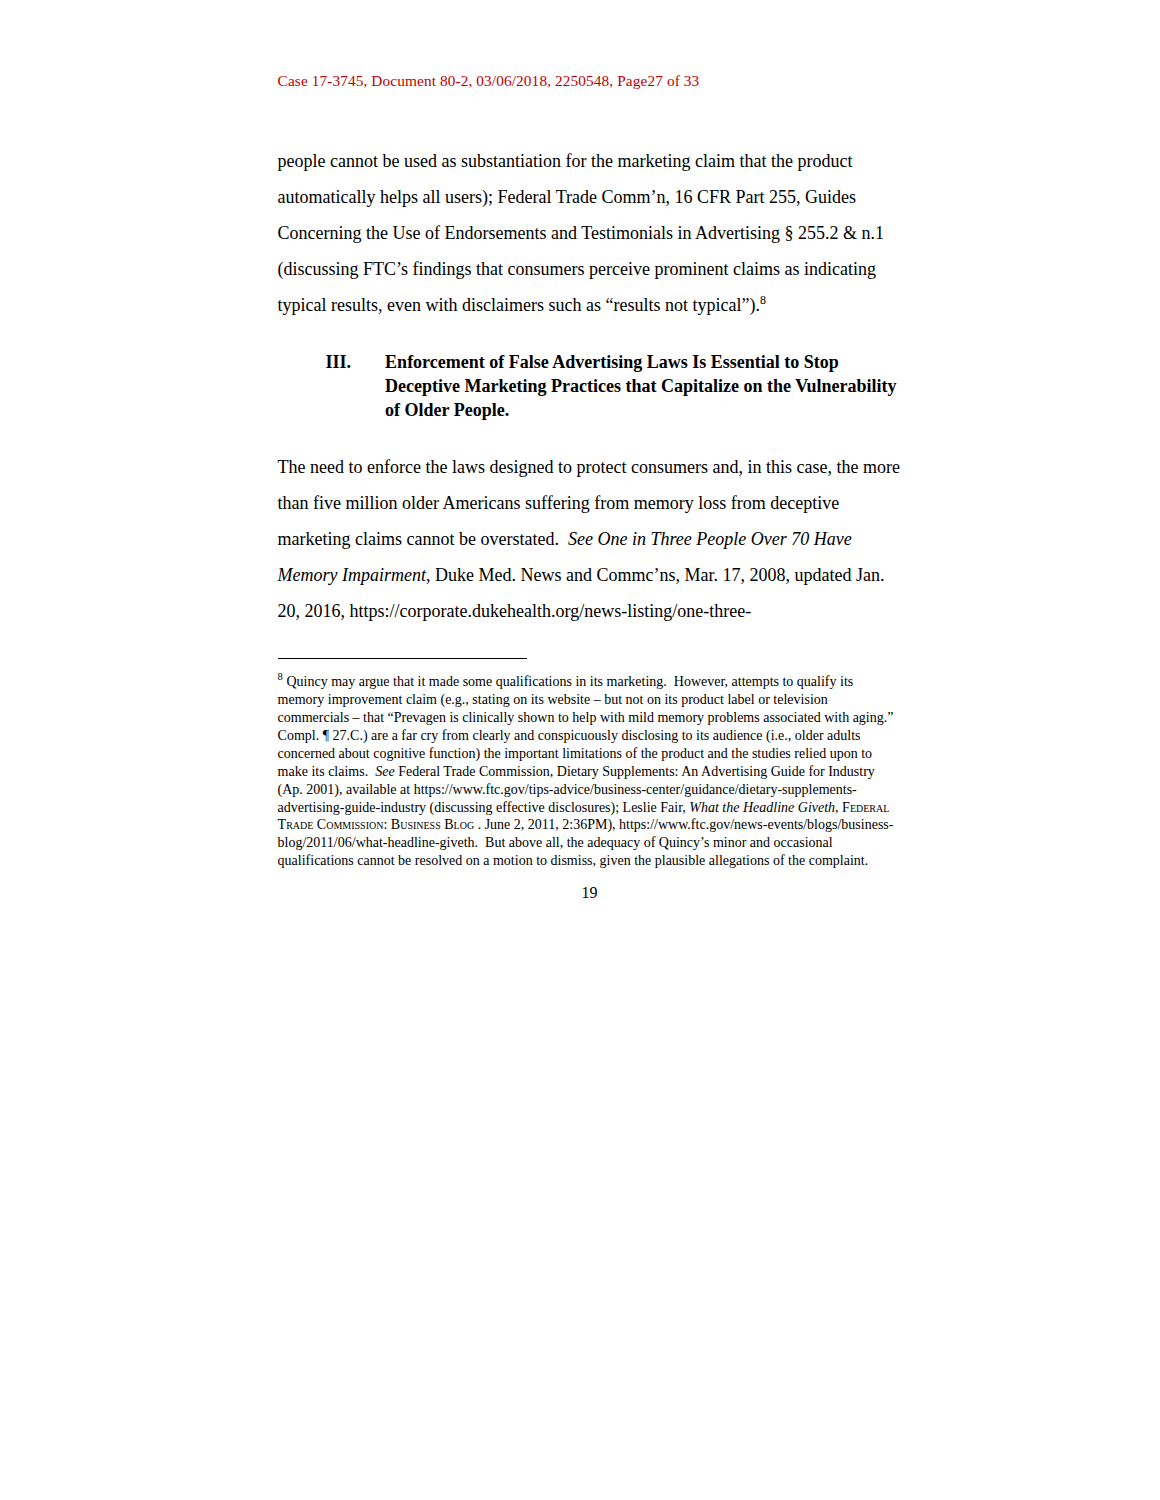Case 17-3745, Document 80-2, 03/06/2018, 2250548, Page27 of 33
people cannot be used as substantiation for the marketing claim that the product automatically helps all users); Federal Trade Comm’n, 16 CFR Part 255, Guides Concerning the Use of Endorsements and Testimonials in Advertising § 255.2 & n.1 (discussing FTC’s findings that consumers perceive prominent claims as indicating typical results, even with disclaimers such as “results not typical”).8
III.
Enforcement of False Advertising Laws Is Essential to Stop Deceptive Marketing Practices that Capitalize on the Vulnerability of Older People.
The need to enforce the laws designed to protect consumers and, in this case, the more than five million older Americans suffering from memory loss from deceptive marketing claims cannot be overstated. See One in Three People Over 70 Have Memory Impairment, Duke Med. News and Commc’ns, Mar. 17, 2008, updated Jan. 20, 2016, https://corporate.dukehealth.org/news-listing/one-three-
8 Quincy may argue that it made some qualifications in its marketing. However, attempts to qualify its memory improvement claim (e.g., stating on its website – but not on its product label or television commercials – that “Prevagen is clinically shown to help with mild memory problems associated with aging.” Compl. ¶ 27.C.) are a far cry from clearly and conspicuously disclosing to its audience (i.e., older adults concerned about cognitive function) the important limitations of the product and the studies relied upon to make its claims. See Federal Trade Commission, Dietary Supplements: An Advertising Guide for Industry (Ap. 2001), available at https://www.ftc.gov/tips-advice/business-center/guidance/dietary-supplements-advertising-guide-industry (discussing effective disclosures); Leslie Fair, What the Headline Giveth, Federal Trade Commission: Business Blog . June 2, 2011, 2:36PM), https://www.ftc.gov/news-events/blogs/business-blog/2011/06/what-headline-giveth. But above all, the adequacy of Quincy’s minor and occasional qualifications cannot be resolved on a motion to dismiss, given the plausible allegations of the complaint.
19